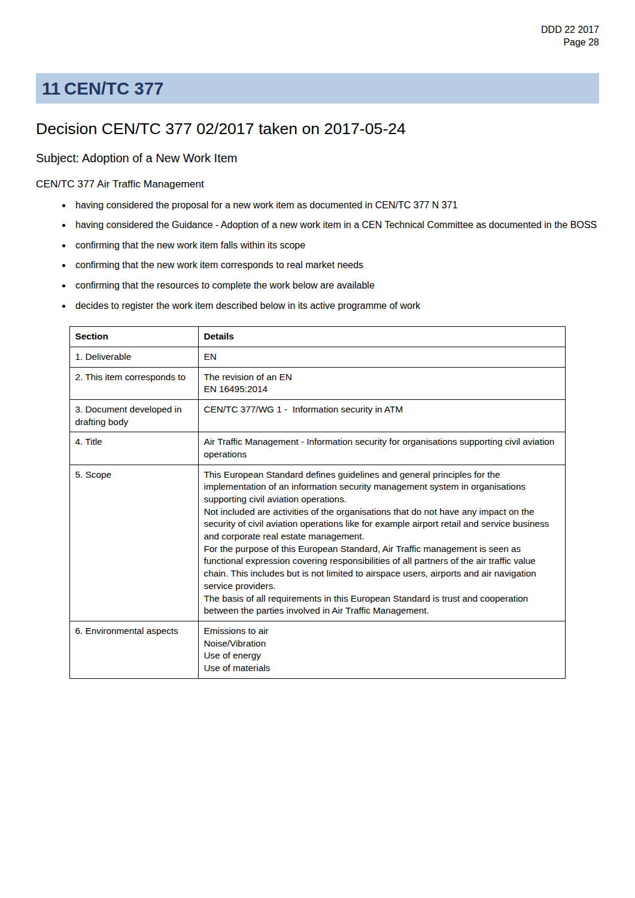DDD 22 2017
Page 28
11 CEN/TC 377
Decision CEN/TC 377 02/2017 taken on 2017-05-24
Subject: Adoption of a New Work Item
CEN/TC 377 Air Traffic Management
having considered the proposal for a new work item as documented in CEN/TC 377 N 371
having considered the Guidance - Adoption of a new work item in a CEN Technical Committee as documented in the BOSS
confirming that the new work item falls within its scope
confirming that the new work item corresponds to real market needs
confirming that the resources to complete the work below are available
decides to register the work item described below in its active programme of work
| Section | Details |
| --- | --- |
| 1. Deliverable | EN |
| 2. This item corresponds to | The revision of an EN EN 16495:2014 |
| 3. Document developed in drafting body | CEN/TC 377/WG 1 - Information security in ATM |
| 4. Title | Air Traffic Management - Information security for organisations supporting civil aviation operations |
| 5. Scope | This European Standard defines guidelines and general principles for the implementation of an information security management system in organisations supporting civil aviation operations. Not included are activities of the organisations that do not have any impact on the security of civil aviation operations like for example airport retail and service business and corporate real estate management. For the purpose of this European Standard, Air Traffic management is seen as functional expression covering responsibilities of all partners of the air traffic value chain. This includes but is not limited to airspace users, airports and air navigation service providers. The basis of all requirements in this European Standard is trust and cooperation between the parties involved in Air Traffic Management. |
| 6. Environmental aspects | Emissions to air Noise/Vibration Use of energy Use of materials |